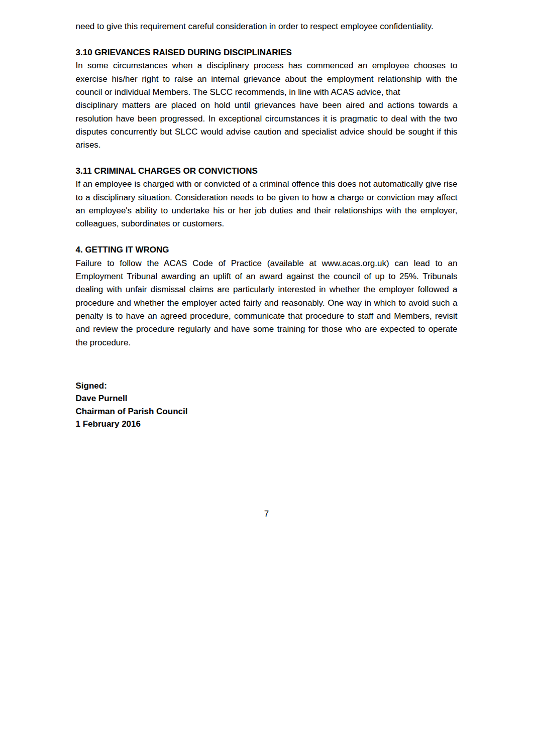need to give this requirement careful consideration in order to respect employee confidentiality.
3.10 Grievances Raised During Disciplinaries
In some circumstances when a disciplinary process has commenced an employee chooses to exercise his/her right to raise an internal grievance about the employment relationship with the council or individual Members. The SLCC recommends, in line with ACAS advice, that
disciplinary matters are placed on hold until grievances have been aired and actions towards a resolution have been progressed. In exceptional circumstances it is pragmatic to deal with the two disputes concurrently but SLCC would advise caution and specialist advice should be sought if this arises.
3.11 Criminal Charges or Convictions
If an employee is charged with or convicted of a criminal offence this does not automatically give rise to a disciplinary situation. Consideration needs to be given to how a charge or conviction may affect an employee's ability to undertake his or her job duties and their relationships with the employer, colleagues, subordinates or customers.
4. Getting It Wrong
Failure to follow the ACAS Code of Practice (available at www.acas.org.uk) can lead to an Employment Tribunal awarding an uplift of an award against the council of up to 25%. Tribunals dealing with unfair dismissal claims are particularly interested in whether the employer followed a procedure and whether the employer acted fairly and reasonably. One way in which to avoid such a penalty is to have an agreed procedure, communicate that procedure to staff and Members, revisit and review the procedure regularly and have some training for those who are expected to operate the procedure.
Signed:
Dave Purnell
Chairman of Parish Council
1 February 2016
7